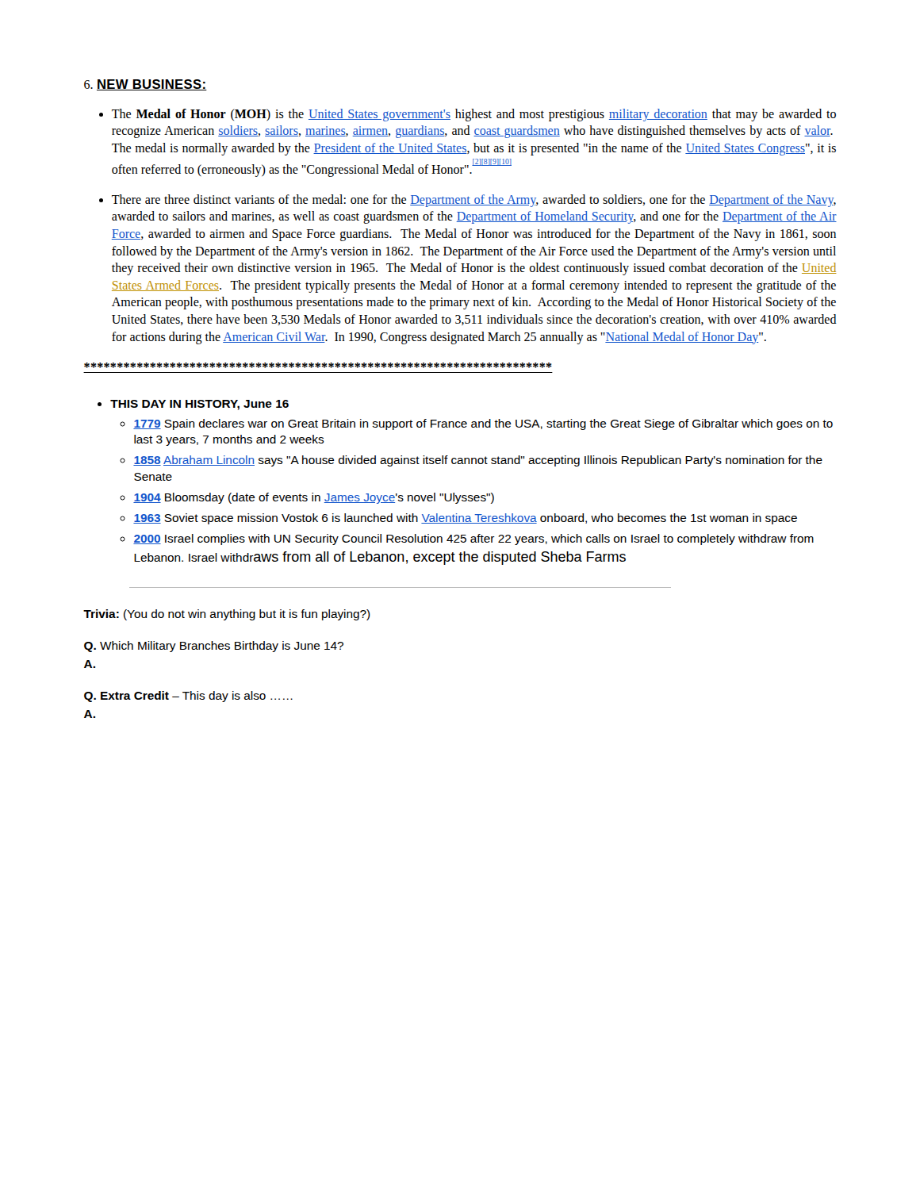6. NEW BUSINESS:
The Medal of Honor (MOH) is the United States government's highest and most prestigious military decoration that may be awarded to recognize American soldiers, sailors, marines, airmen, guardians, and coast guardsmen who have distinguished themselves by acts of valor. The medal is normally awarded by the President of the United States, but as it is presented "in the name of the United States Congress", it is often referred to (erroneously) as the "Congressional Medal of Honor".[2][8][9][10]
There are three distinct variants of the medal: one for the Department of the Army, awarded to soldiers, one for the Department of the Navy, awarded to sailors and marines, as well as coast guardsmen of the Department of Homeland Security, and one for the Department of the Air Force, awarded to airmen and Space Force guardians. The Medal of Honor was introduced for the Department of the Navy in 1861, soon followed by the Department of the Army's version in 1862. The Department of the Air Force used the Department of the Army's version until they received their own distinctive version in 1965. The Medal of Honor is the oldest continuously issued combat decoration of the United States Armed Forces. The president typically presents the Medal of Honor at a formal ceremony intended to represent the gratitude of the American people, with posthumous presentations made to the primary next of kin. According to the Medal of Honor Historical Society of the United States, there have been 3,530 Medals of Honor awarded to 3,511 individuals since the decoration's creation, with over 410% awarded for actions during the American Civil War. In 1990, Congress designated March 25 annually as "National Medal of Honor Day".
***********************************************************************
THIS DAY IN HISTORY, June 16
1779 Spain declares war on Great Britain in support of France and the USA, starting the Great Siege of Gibraltar which goes on to last 3 years, 7 months and 2 weeks
1858 Abraham Lincoln says "A house divided against itself cannot stand" accepting Illinois Republican Party's nomination for the Senate
1904 Bloomsday (date of events in James Joyce's novel "Ulysses")
1963 Soviet space mission Vostok 6 is launched with Valentina Tereshkova onboard, who becomes the 1st woman in space
2000 Israel complies with UN Security Council Resolution 425 after 22 years, which calls on Israel to completely withdraw from Lebanon. Israel withdraws from all of Lebanon, except the disputed Sheba Farms
Trivia: (You do not win anything but it is fun playing?)
Q. Which Military Branches Birthday is June 14?
A.
Q. Extra Credit – This day is also ……
A.